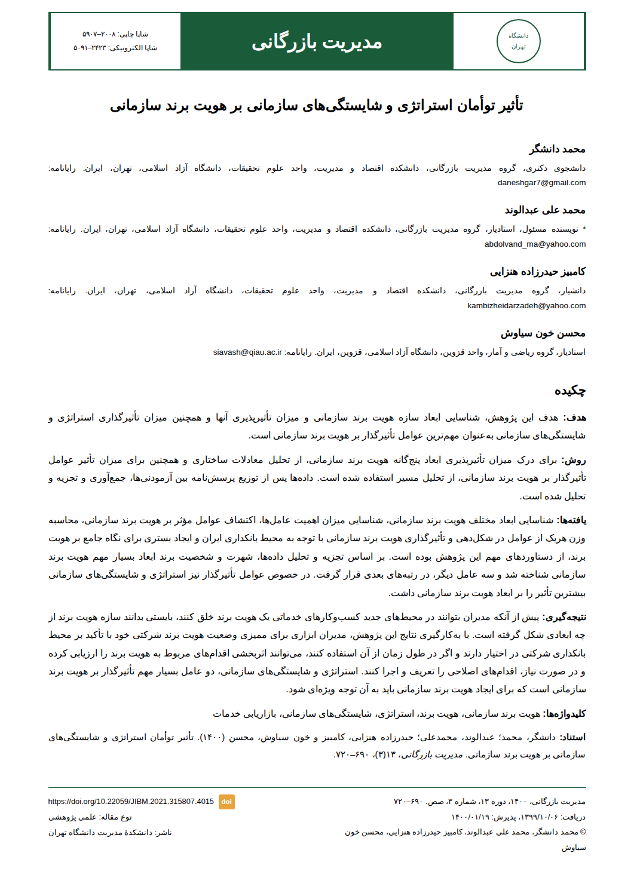دانشگاه
تهران
مدیریت بازرگانی
شاپا چاپی: ۲۰۰۸–۵۹۰۷
شاپا الکترونیکی: ۲۴۲۳–۵۰۹۱
تأثیر توأمان استراتژی و شایستگی‌های سازمانی بر هویت برند سازمانی
محمد دانشگر
دانشجوی دکتری، گروه مدیریت بازرگانی، دانشکده اقتصاد و مدیریت، واحد علوم تحقیقات، دانشگاه آزاد اسلامی، تهران، ایران. رایانامه: daneshgar7@gmail.com
محمد علی عبدالوند
* نویسنده مسئول، استادیار، گروه مدیریت بازرگانی، دانشکده اقتصاد و مدیریت، واحد علوم تحقیقات، دانشگاه آزاد اسلامی، تهران، ایران. رایانامه: abdolvand_ma@yahoo.com
کامبیز حیدرزاده هنزایی
دانشیار، گروه مدیریت بازرگانی، دانشکده اقتصاد و مدیریت، واحد علوم تحقیقات، دانشگاه آزاد اسلامی، تهران، ایران. رایانامه: kambizheidarzadeh@yahoo.com
محسن خون سیاوش
استادیار، گروه ریاضی و آمار، واحد قزوین، دانشگاه آزاد اسلامی، قزوین، ایران. رایانامه: siavash@qiau.ac.ir
چکیده
هدف: هدف این پژوهش، شناسایی ابعاد سازه هویت برند سازمانی و میزان تأثیرپذیری آنها و همچنین میزان تأثیرگذاری استراتژی و شایستگی‌های سازمانی به‌عنوان مهم‌ترین عوامل تأثیرگذار بر هویت برند سازمانی است.
روش: برای درک میزان تأثیرپذیری ابعاد پنج‌گانه هویت برند سازمانی، از تحلیل معادلات ساختاری و همچنین برای میزان تأثیر عوامل تأثیرگذار بر هویت برند سازمانی، از تحلیل مسیر استفاده شده است. داده‌ها پس از توزیع پرسش‌نامه بین آزمودنی‌ها، جمع‌آوری و تجزیه و تحلیل شده است.
یافته‌ها: شناسایی ابعاد مختلف هویت برند سازمانی، شناسایی میزان اهمیت عامل‌ها، اکتشاف عوامل مؤثر بر هویت برند سازمانی، محاسبه وزن هریک از عوامل در شکل‌دهی و تأثیرگذاری هویت برند سازمانی با توجه به محیط بانکداری ایران و ایجاد بستری برای نگاه جامع بر هویت برند، از دستاوردهای مهم این پژوهش بوده است. بر اساس تجزیه و تحلیل داده‌ها، شهرت و شخصیت برند ابعاد بسیار مهم هویت برند سازمانی شناخته شد و سه عامل دیگر، در رتبه‌های بعدی قرار گرفت. در خصوص عوامل تأثیرگذار نیز استراتژی و شایستگی‌های سازمانی بیشترین تأثیر را بر ابعاد هویت برند سازمانی داشت.
نتیجه‌گیری: پیش از آنکه مدیران بتوانند در محیط‌های جدید کسب‌وکارهای خدماتی یک هویت برند خلق کنند، بایستی بدانند سازه هویت برند از چه ابعادی شکل گرفته است. با به‌کارگیری نتایج این پژوهش، مدیران ابزاری برای ممیزی وضعیت هویت برند شرکتی خود با تأکید بر محیط بانکداری شرکتی در اختیار دارند و اگر در طول زمان از آن استفاده کنند، می‌توانند اثربخشی اقدام‌های مربوط به هویت برند را ارزیابی کرده و در صورت نیاز، اقدام‌های اصلاحی را تعریف و اجرا کنند. استراتژی و شایستگی‌های سازمانی، دو عامل بسیار مهم تأثیرگذار بر هویت برند سازمانی است که برای ایجاد هویت برند سازمانی باید به آن توجه ویژه‌ای شود.
کلیدواژه‌ها: هویت برند سازمانی، هویت برند، استراتژی، شایستگی‌های سازمانی، بازاریابی خدمات
استناد: دانشگر، محمد؛ عبدالوند، محمدعلی؛ حیدرزاده هنزایی، کامبیز و خون سیاوش، محسن (۱۴۰۰). تأثیر توأمان استراتژی و شایستگی‌های سازمانی بر هویت برند سازمانی. مدیریت بازرگانی، ۱۳(۳)، ۶۹۰–۷۲۰.
مدیریت بازرگانی، ۱۴۰۰، دوره ۱۳، شماره ۳، صص. ۶۹۰–۷۲۰
دریافت: ۱۳۹۹/۱۰/۰۶، پذیرش: ۱۴۰۰/۰۱/۱۹
© محمد دانشگر، محمد علی عبدالوند، کامبیز حیدرزاده هنزایی، محسن خون سیاوش
doi https://doi.org/10.22059/JIBM.2021.315807.4015
نوع مقاله: علمی پژوهشی
ناشر: دانشکدۀ مدیریت دانشگاه تهران